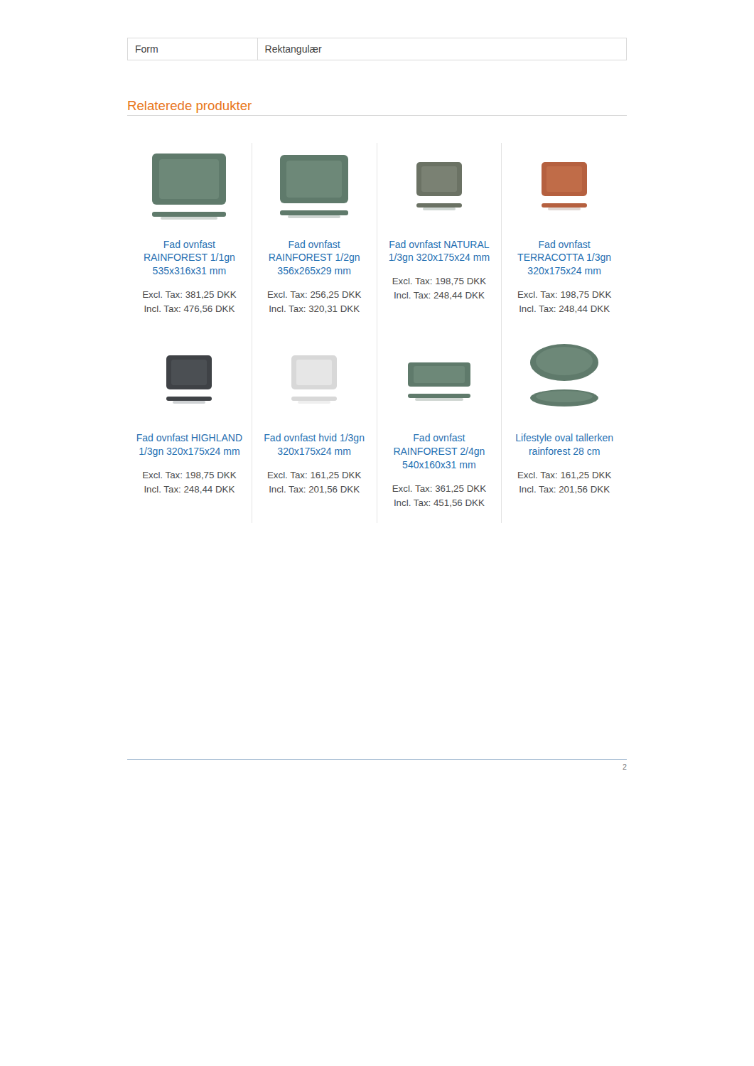| Form | Rektangulær |
Relaterede produkter
Fad ovnfast RAINFOREST 1/1gn 535x316x31 mm
Excl. Tax: 381,25 DKK
Incl. Tax: 476,56 DKK
Fad ovnfast RAINFOREST 1/2gn 356x265x29 mm
Excl. Tax: 256,25 DKK
Incl. Tax: 320,31 DKK
Fad ovnfast NATURAL 1/3gn 320x175x24 mm
Excl. Tax: 198,75 DKK
Incl. Tax: 248,44 DKK
Fad ovnfast TERRACOTTA 1/3gn 320x175x24 mm
Excl. Tax: 198,75 DKK
Incl. Tax: 248,44 DKK
Fad ovnfast HIGHLAND 1/3gn 320x175x24 mm
Excl. Tax: 198,75 DKK
Incl. Tax: 248,44 DKK
Fad ovnfast hvid 1/3gn 320x175x24 mm
Excl. Tax: 161,25 DKK
Incl. Tax: 201,56 DKK
Fad ovnfast RAINFOREST 2/4gn 540x160x31 mm
Excl. Tax: 361,25 DKK
Incl. Tax: 451,56 DKK
Lifestyle oval tallerken rainforest 28 cm
Excl. Tax: 161,25 DKK
Incl. Tax: 201,56 DKK
2